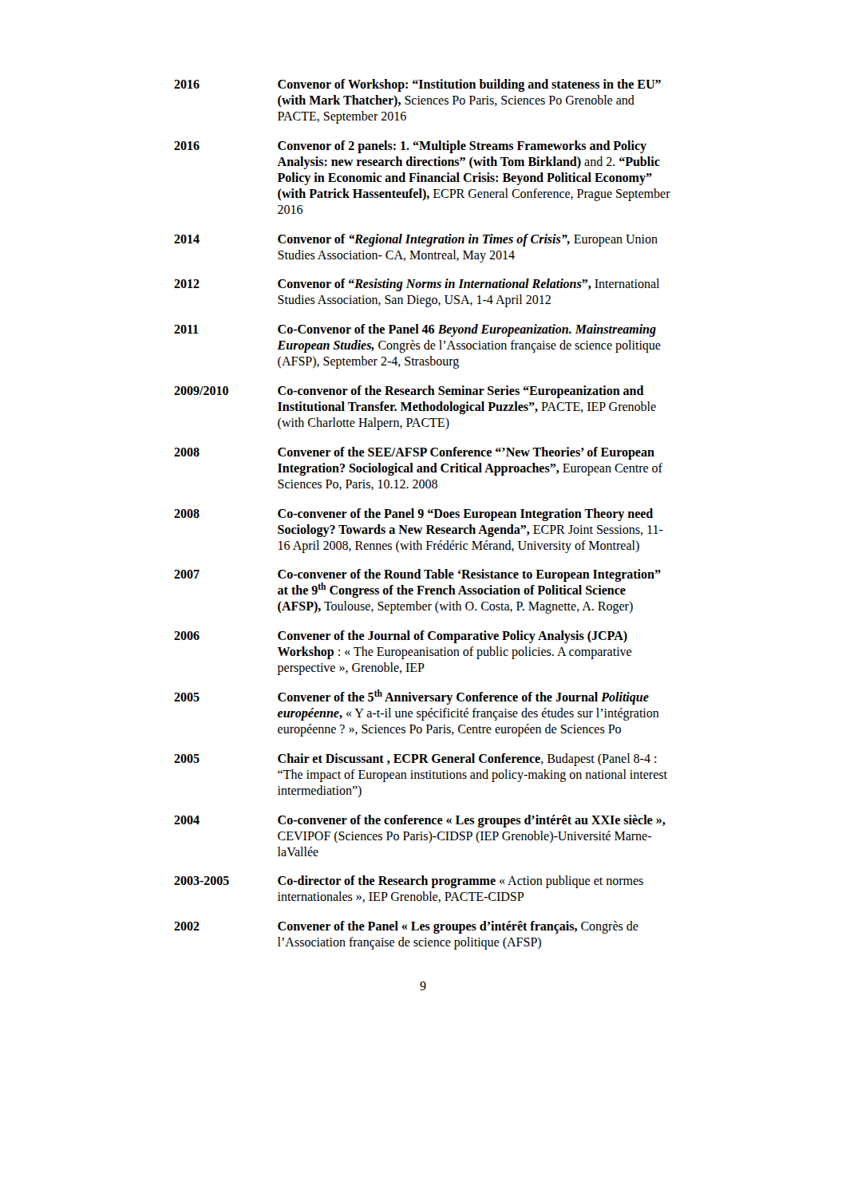| 2016 | Convenor of Workshop: “Institution building and stateness in the EU” (with Mark Thatcher), Sciences Po Paris, Sciences Po Grenoble and PACTE, September 2016 |
| 2016 | Convenor of 2 panels: 1. “Multiple Streams Frameworks and Policy Analysis: new research directions” (with Tom Birkland) and 2. “Public Policy in Economic and Financial Crisis: Beyond Political Economy” (with Patrick Hassenteufel), ECPR General Conference, Prague September 2016 |
| 2014 | Convenor of “Regional Integration in Times of Crisis”, European Union Studies Association- CA, Montreal, May 2014 |
| 2012 | Convenor of “ Resisting Norms in International Relations ”, International Studies Association, San Diego, USA, 1-4 April 2012 |
| 2011 | Co-Convenor of the Panel 46 Beyond Europeanization. Mainstreaming European Studies, Congrès de l’Association française de science politique (AFSP), September 2-4, Strasbourg |
| 2009/2010 | Co-convenor of the Research Seminar Series “Europeanization and Institutional Transfer. Methodological Puzzles”, PACTE, IEP Grenoble (with Charlotte Halpern, PACTE) |
| 2008 | Convener of the SEE/AFSP Conference “’New Theories’ of European Integration? Sociological and Critical Approaches”, European Centre of Sciences Po, Paris, 10.12. 2008 |
| 2008 | Co-convener of the Panel 9 “Does European Integration Theory need Sociology? Towards a New Research Agenda”, ECPR Joint Sessions, 11-16 April 2008, Rennes (with Frédéric Mérand, University of Montreal) |
| 2007 | Co-convener of the Round Table ‘Resistance to European Integration” at the 9 th Congress of the French Association of Political Science (AFSP), Toulouse, September (with O. Costa, P. Magnette, A. Roger) |
| 2006 | Convener of the Journal of Comparative Policy Analysis (JCPA) Workshop : « The Europeanisation of public policies. A comparative perspective », Grenoble, IEP |
| 2005 | Convener of the 5 th Anniversary Conference of the Journal Politique européenne , « Y a-t-il une spécificité française des études sur l’intégration européenne ? », Sciences Po Paris, Centre européen de Sciences Po |
| 2005 | Chair et Discussant , ECPR General Conference , Budapest (Panel 8-4 : “The impact of European institutions and policy-making on national interest intermediation”) |
| 2004 | Co-convener of the conference « Les groupes d’intérêt au XXIe siècle », CEVIPOF (Sciences Po Paris)-CIDSP (IEP Grenoble)-Université Marne-laVallée |
| 2003-2005 | Co-director of the Research programme « Action publique et normes internationales », IEP Grenoble, PACTE-CIDSP |
| 2002 | Convener of the Panel « Les groupes d’intérêt français, Congrès de l’Association française de science politique (AFSP) |
9